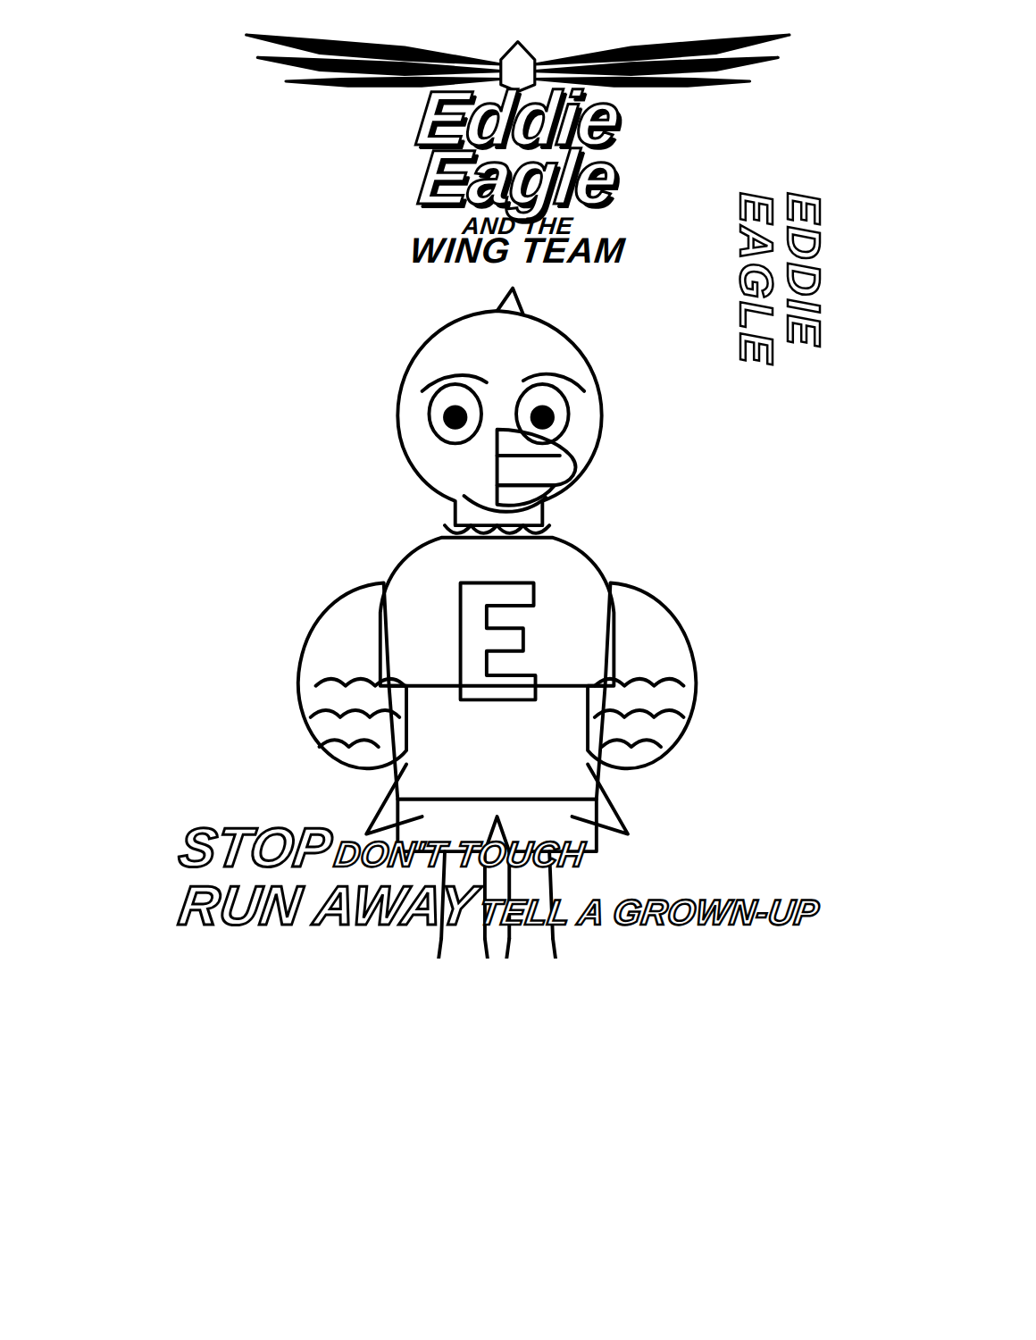Eddie Eagle
AND THE WING TEAM
EDDIE EAGLE
STOP DON'T TOUCH RUN AWAY TELL A GROWN-UP